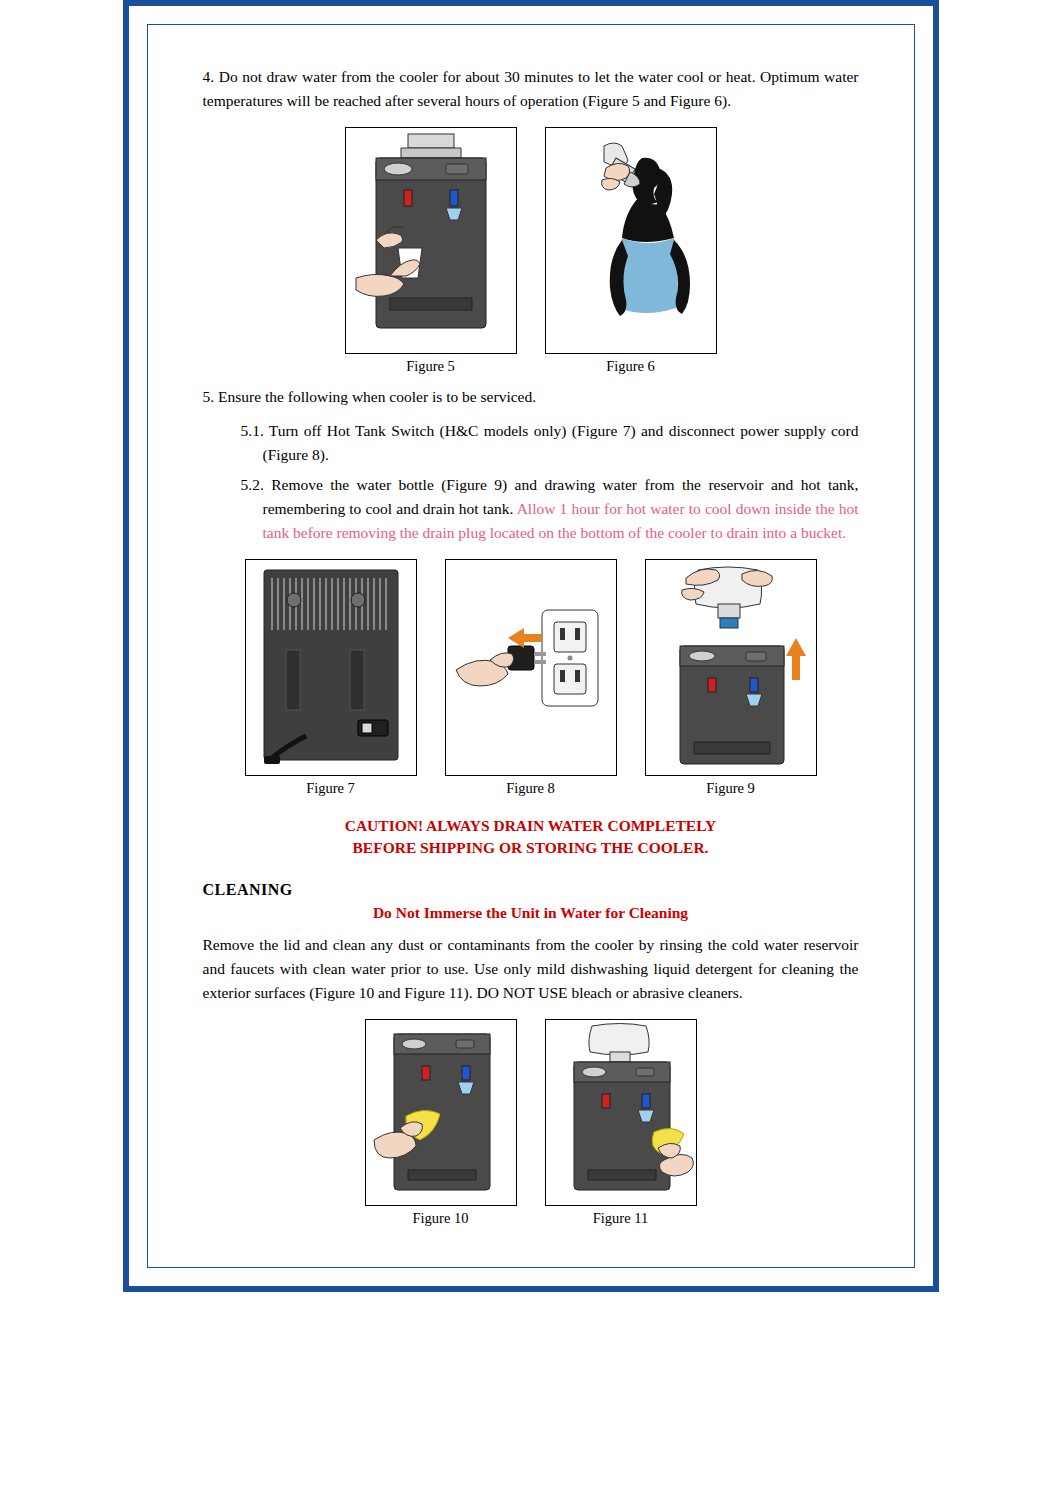4. Do not draw water from the cooler for about 30 minutes to let the water cool or heat. Optimum water temperatures will be reached after several hours of operation (Figure 5 and Figure 6).
Figure 5
Figure 6
5. Ensure the following when cooler is to be serviced.
5.1. Turn off Hot Tank Switch (H&C models only) (Figure 7) and disconnect power supply cord (Figure 8).
5.2. Remove the water bottle (Figure 9) and drawing water from the reservoir and hot tank, remembering to cool and drain hot tank. Allow 1 hour for hot water to cool down inside the hot tank before removing the drain plug located on the bottom of the cooler to drain into a bucket.
Figure 7
Figure 8
Figure 9
CAUTION! ALWAYS DRAIN WATER COMPLETELY
BEFORE SHIPPING OR STORING THE COOLER.
CLEANING
Do Not Immerse the Unit in Water for Cleaning
Remove the lid and clean any dust or contaminants from the cooler by rinsing the cold water reservoir and faucets with clean water prior to use. Use only mild dishwashing liquid detergent for cleaning the exterior surfaces (Figure 10 and Figure 11). DO NOT USE bleach or abrasive cleaners.
Figure 10
Figure 11